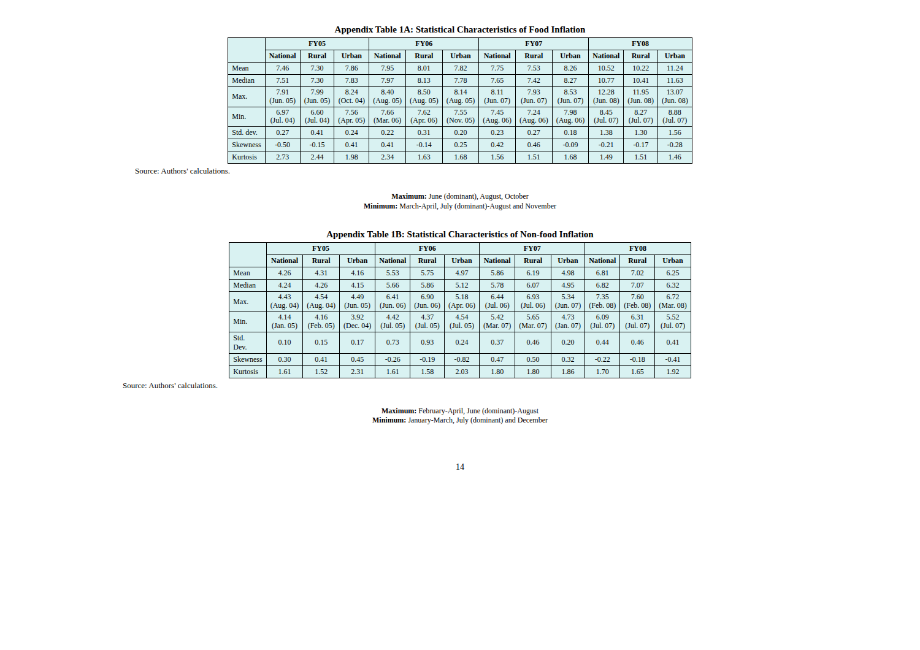Appendix Table 1A: Statistical Characteristics of Food Inflation
| | FY05 | FY06 | FY07 | FY08 |
| --- | --- | --- | --- | --- |
| National | Rural | Urban | National | Rural | Urban | National | Rural | Urban | National | Rural | Urban |
| Mean | 7.46 | 7.30 | 7.86 | 7.95 | 8.01 | 7.82 | 7.75 | 7.53 | 8.26 | 10.52 | 10.22 | 11.24 |
| Median | 7.51 | 7.30 | 7.83 | 7.97 | 8.13 | 7.78 | 7.65 | 7.42 | 8.27 | 10.77 | 10.41 | 11.63 |
| Max. | 7.91 (Jun. 05) | 7.99 (Jun. 05) | 8.24 (Oct. 04) | 8.40 (Aug. 05) | 8.50 (Aug. 05) | 8.14 (Aug. 05) | 8.11 (Jun. 07) | 7.93 (Jun. 07) | 8.53 (Jun. 07) | 12.28 (Jun. 08) | 11.95 (Jun. 08) | 13.07 (Jun. 08) |
| Min. | 6.97 (Jul. 04) | 6.60 (Jul. 04) | 7.56 (Apr. 05) | 7.66 (Mar. 06) | 7.62 (Apr. 06) | 7.55 (Nov. 05) | 7.45 (Aug. 06) | 7.24 (Aug. 06) | 7.98 (Aug. 06) | 8.45 (Jul. 07) | 8.27 (Jul. 07) | 8.88 (Jul. 07) |
| Std. dev. | 0.27 | 0.41 | 0.24 | 0.22 | 0.31 | 0.20 | 0.23 | 0.27 | 0.18 | 1.38 | 1.30 | 1.56 |
| Skewness | -0.50 | -0.15 | 0.41 | 0.41 | -0.14 | 0.25 | 0.42 | 0.46 | -0.09 | -0.21 | -0.17 | -0.28 |
| Kurtosis | 2.73 | 2.44 | 1.98 | 2.34 | 1.63 | 1.68 | 1.56 | 1.51 | 1.68 | 1.49 | 1.51 | 1.46 |
Source: Authors' calculations.
Maximum: June (dominant), August, October
Minimum: March-April, July (dominant)-August and November
Appendix Table 1B: Statistical Characteristics of Non-food Inflation
| | FY05 | FY06 | FY07 | FY08 |
| --- | --- | --- | --- | --- |
| National | Rural | Urban | National | Rural | Urban | National | Rural | Urban | National | Rural | Urban |
| Mean | 4.26 | 4.31 | 4.16 | 5.53 | 5.75 | 4.97 | 5.86 | 6.19 | 4.98 | 6.81 | 7.02 | 6.25 |
| Median | 4.24 | 4.26 | 4.15 | 5.66 | 5.86 | 5.12 | 5.78 | 6.07 | 4.95 | 6.82 | 7.07 | 6.32 |
| Max. | 4.43 (Aug. 04) | 4.54 (Aug. 04) | 4.49 (Jun. 05) | 6.41 (Jun. 06) | 6.90 (Jun. 06) | 5.18 (Apr. 06) | 6.44 (Jul. 06) | 6.93 (Jul. 06) | 5.34 (Jun. 07) | 7.35 (Feb. 08) | 7.60 (Feb. 08) | 6.72 (Mar. 08) |
| Min. | 4.14 (Jan. 05) | 4.16 (Feb. 05) | 3.92 (Dec. 04) | 4.42 (Jul. 05) | 4.37 (Jul. 05) | 4.54 (Jul. 05) | 5.42 (Mar. 07) | 5.65 (Mar. 07) | 4.73 (Jan. 07) | 6.09 (Jul. 07) | 6.31 (Jul. 07) | 5.52 (Jul. 07) |
| Std. Dev. | 0.10 | 0.15 | 0.17 | 0.73 | 0.93 | 0.24 | 0.37 | 0.46 | 0.20 | 0.44 | 0.46 | 0.41 |
| Skewness | 0.30 | 0.41 | 0.45 | -0.26 | -0.19 | -0.82 | 0.47 | 0.50 | 0.32 | -0.22 | -0.18 | -0.41 |
| Kurtosis | 1.61 | 1.52 | 2.31 | 1.61 | 1.58 | 2.03 | 1.80 | 1.80 | 1.86 | 1.70 | 1.65 | 1.92 |
Source: Authors' calculations.
Maximum: February-April, June (dominant)-August
Minimum: January-March, July (dominant) and December
14